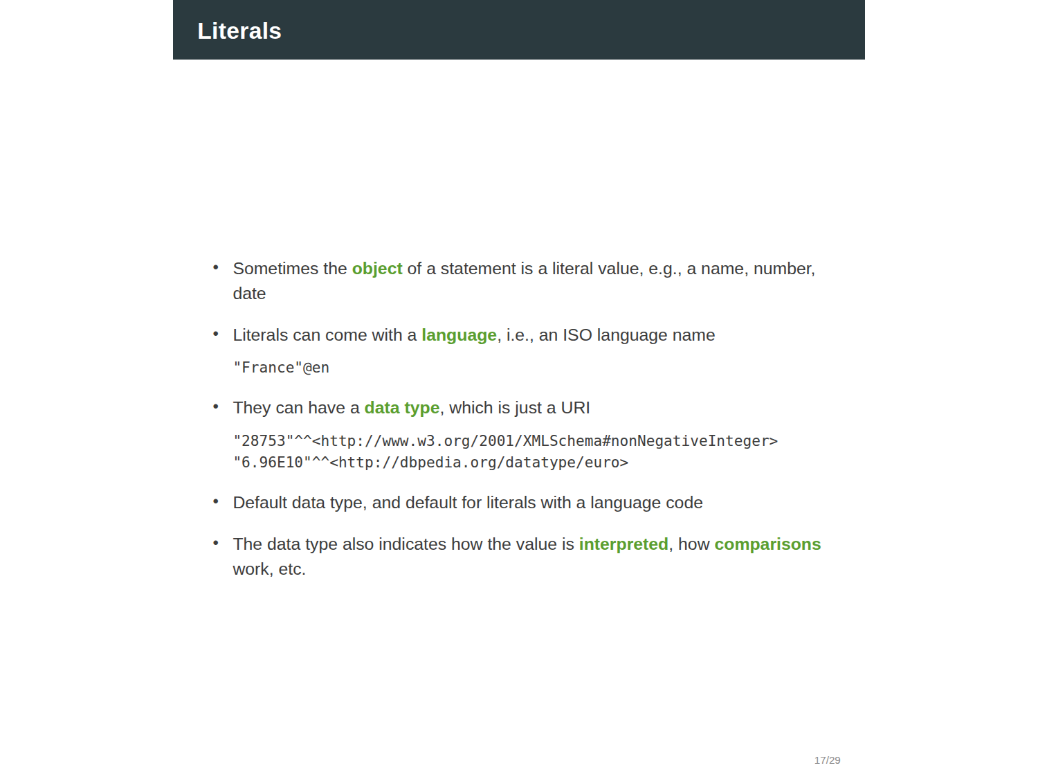Literals
Sometimes the object of a statement is a literal value, e.g., a name, number, date
Literals can come with a language, i.e., an ISO language name
"France"@en
They can have a data type, which is just a URI
"28753"^^<http://www.w3.org/2001/XMLSchema#nonNegativeInteger> "6.96E10"^^<http://dbpedia.org/datatype/euro>
Default data type, and default for literals with a language code
The data type also indicates how the value is interpreted, how comparisons work, etc.
17/29